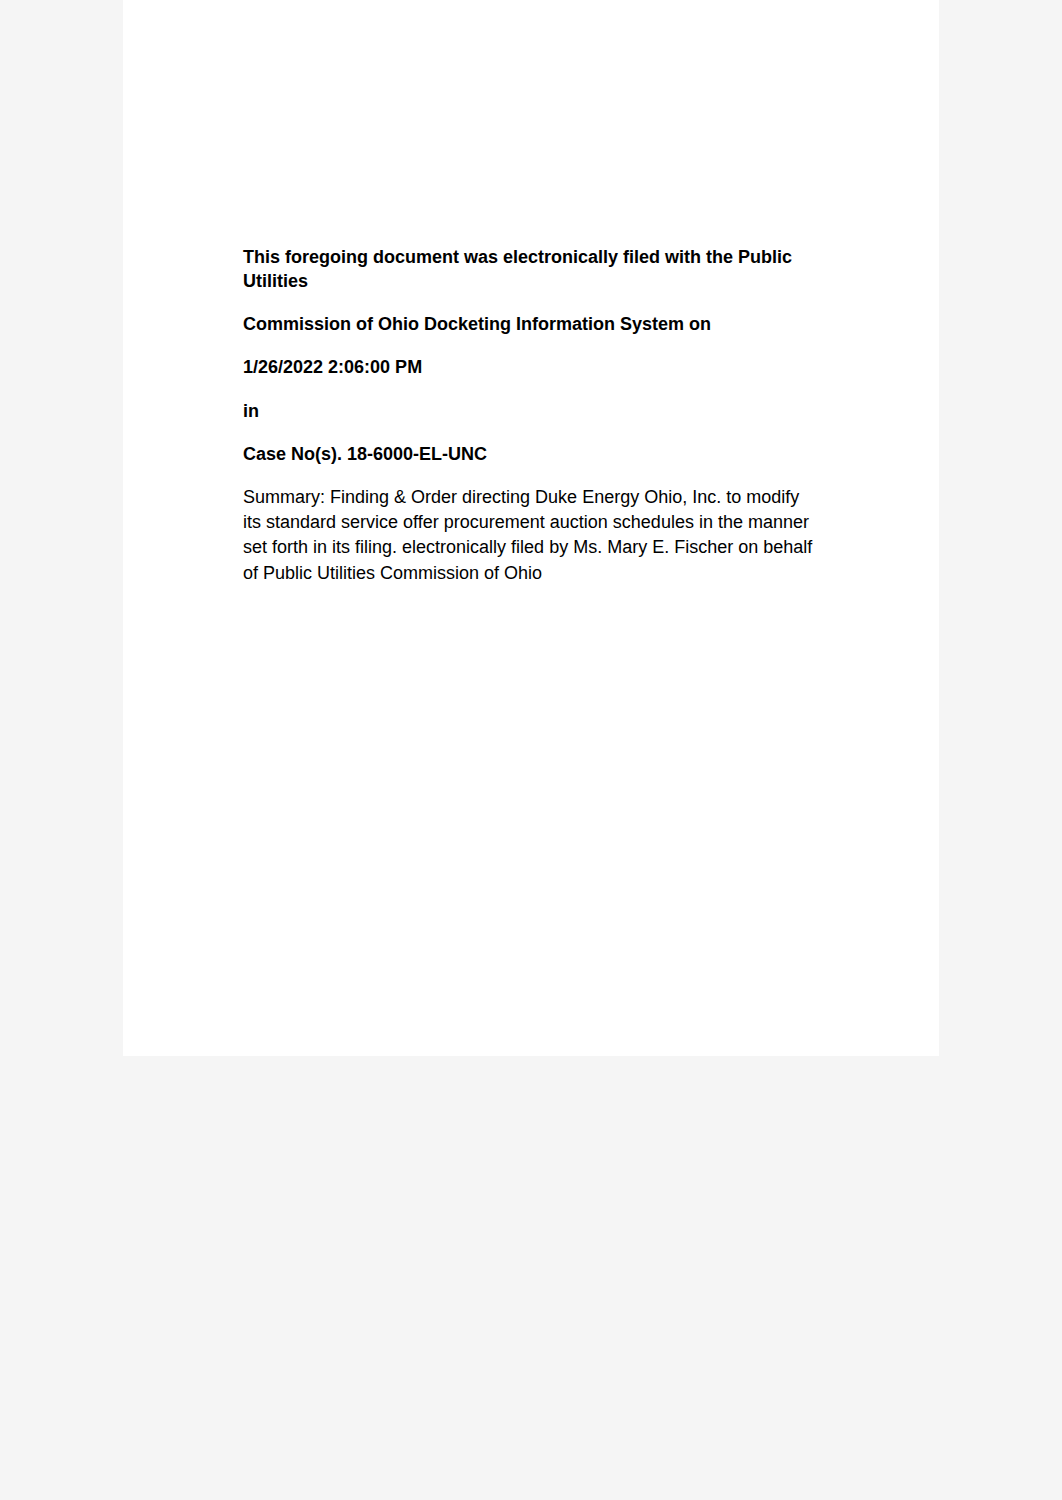This foregoing document was electronically filed with the Public Utilities
Commission of Ohio Docketing Information System on
1/26/2022 2:06:00 PM
in
Case No(s). 18-6000-EL-UNC
Summary: Finding & Order directing Duke Energy Ohio, Inc. to modify its standard service offer procurement auction schedules in the manner set forth in its filing. electronically filed by Ms. Mary E. Fischer on behalf of Public Utilities Commission of Ohio